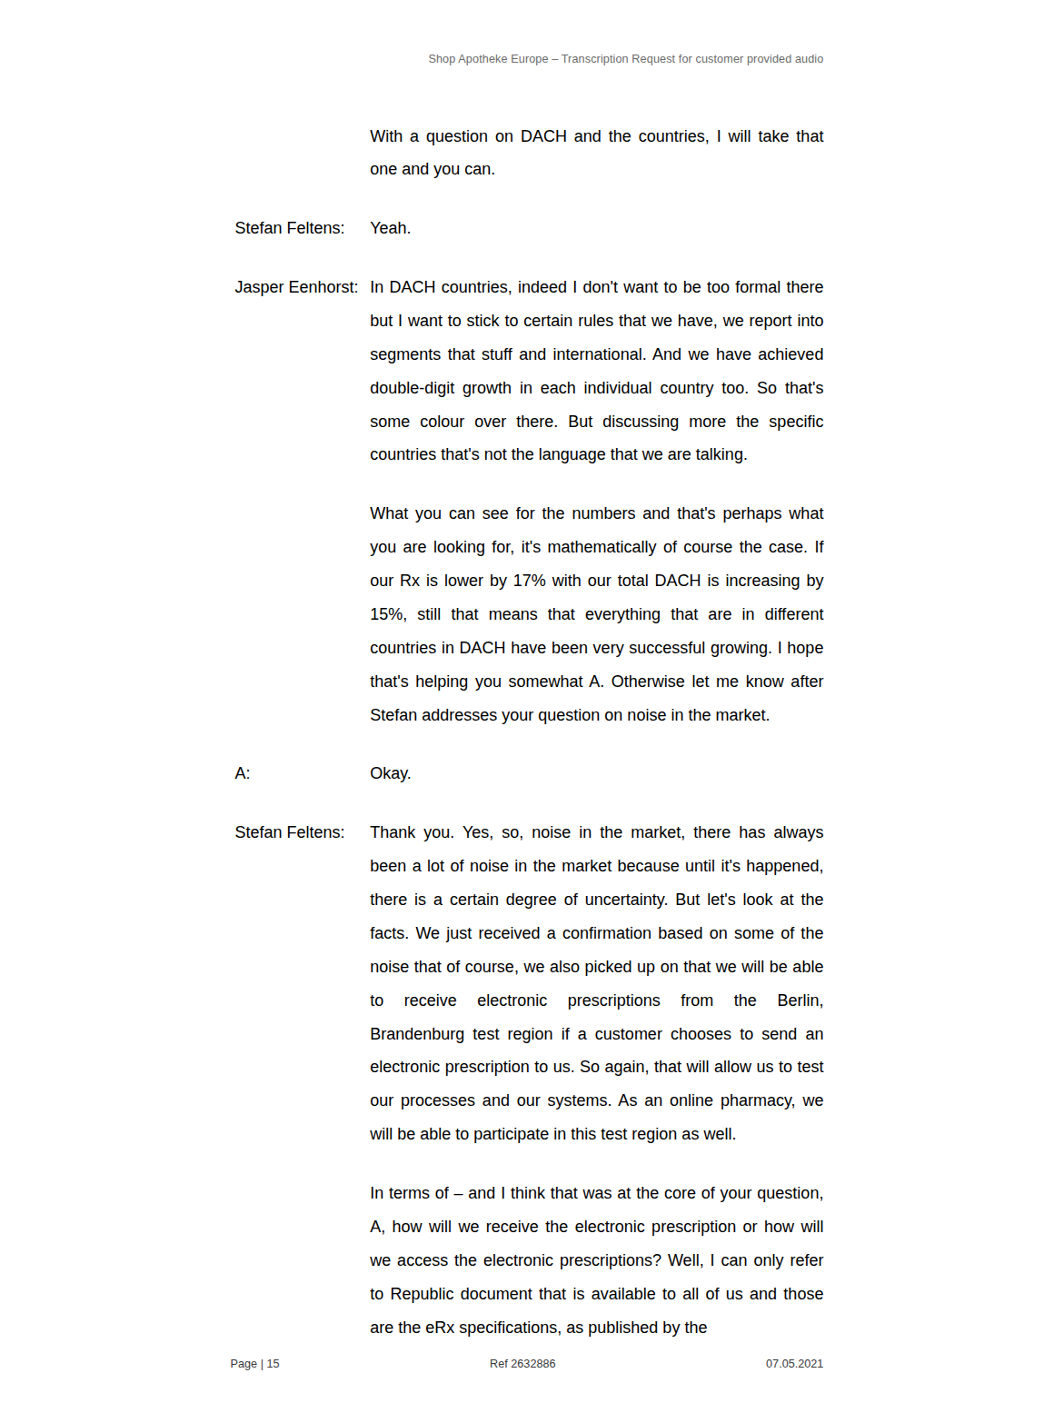Shop Apotheke Europe – Transcription Request for customer provided audio
With a question on DACH and the countries, I will take that one and you can.
Stefan Feltens:
Yeah.
Jasper Eenhorst:
In DACH countries, indeed I don't want to be too formal there but I want to stick to certain rules that we have, we report into segments that stuff and international. And we have achieved double-digit growth in each individual country too. So that's some colour over there. But discussing more the specific countries that's not the language that we are talking.
What you can see for the numbers and that's perhaps what you are looking for, it's mathematically of course the case. If our Rx is lower by 17% with our total DACH is increasing by 15%, still that means that everything that are in different countries in DACH have been very successful growing. I hope that's helping you somewhat A. Otherwise let me know after Stefan addresses your question on noise in the market.
A:
Okay.
Stefan Feltens:
Thank you. Yes, so, noise in the market, there has always been a lot of noise in the market because until it's happened, there is a certain degree of uncertainty. But let's look at the facts. We just received a confirmation based on some of the noise that of course, we also picked up on that we will be able to receive electronic prescriptions from the Berlin, Brandenburg test region if a customer chooses to send an electronic prescription to us. So again, that will allow us to test our processes and our systems. As an online pharmacy, we will be able to participate in this test region as well.
In terms of – and I think that was at the core of your question, A, how will we receive the electronic prescription or how will we access the electronic prescriptions? Well, I can only refer to Republic document that is available to all of us and those are the eRx specifications, as published by the
Page | 15 Ref 2632886 07.05.2021